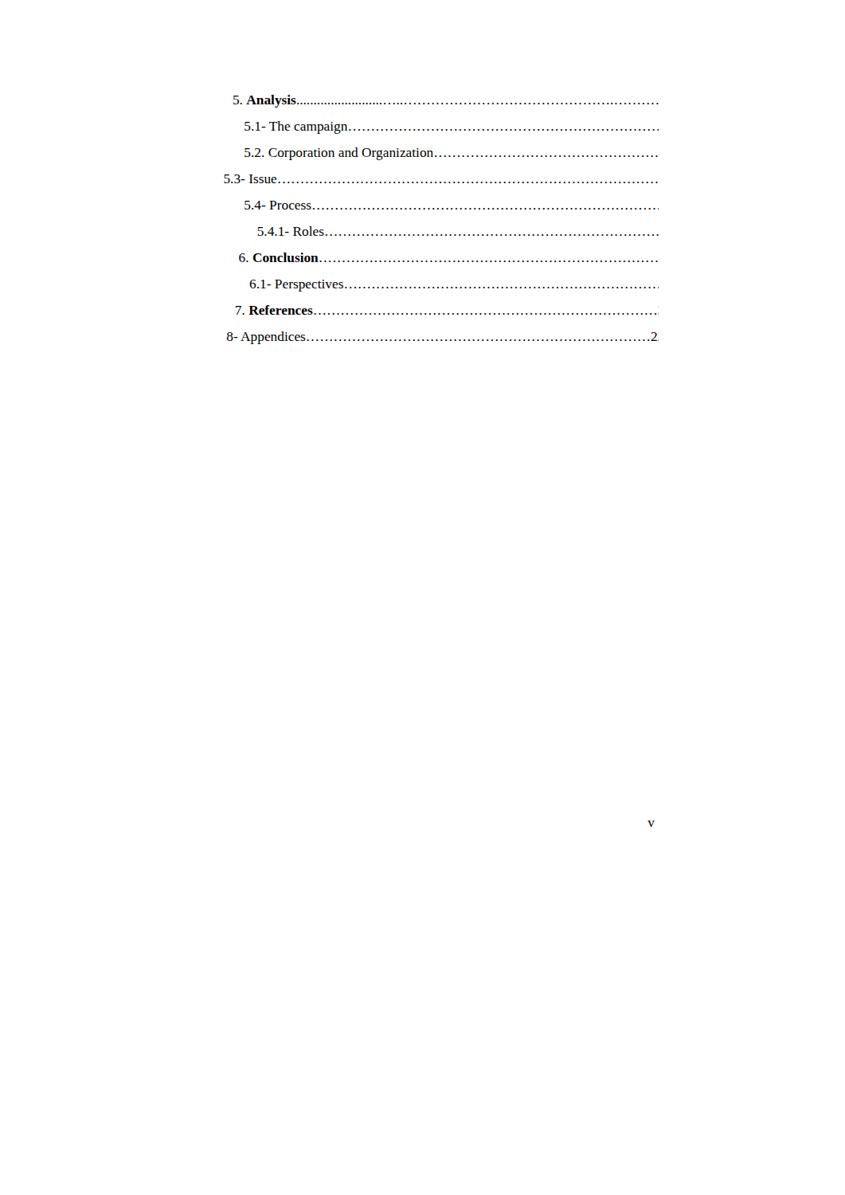5. Analysis.........................…..……………………………………….…………..16
5.1- The campaign…………………………………………………………………16
5.2. Corporation and Organization…………………………………………………17
5.3- Issue………………………………………………………………………….…..18
5.4- Process………………………………………………………………………18
5.4.1- Roles…………………………………………………………………………18
6. Conclusion…………………………………………………………………...20
6.1- Perspectives…………………………………………………………………19
7. References…………………………………………………………………21
8- Appendices…………………………………………………………………22
v